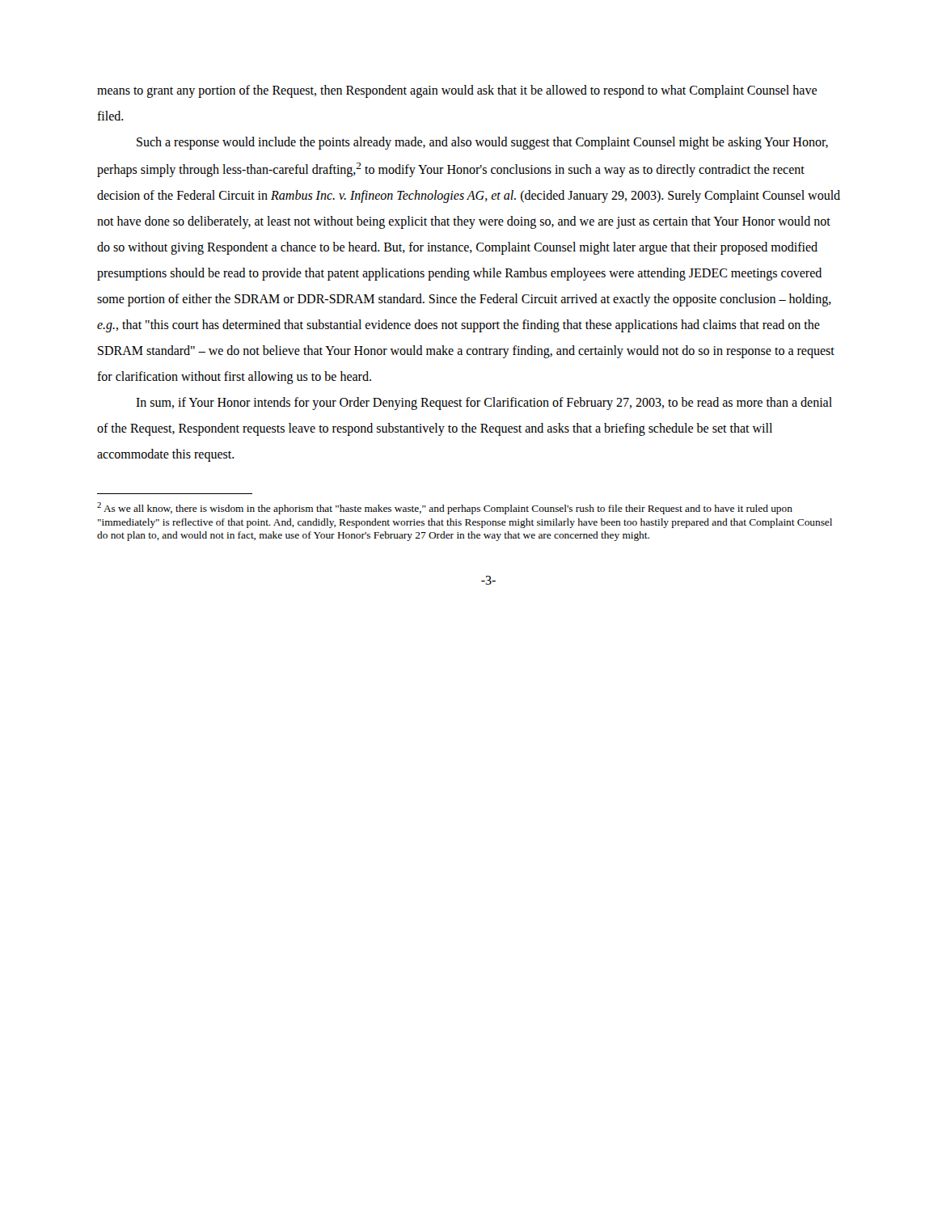means to grant any portion of the Request, then Respondent again would ask that it be allowed to respond to what Complaint Counsel have filed.
Such a response would include the points already made, and also would suggest that Complaint Counsel might be asking Your Honor, perhaps simply through less-than-careful drafting,2 to modify Your Honor's conclusions in such a way as to directly contradict the recent decision of the Federal Circuit in Rambus Inc. v. Infineon Technologies AG, et al. (decided January 29, 2003). Surely Complaint Counsel would not have done so deliberately, at least not without being explicit that they were doing so, and we are just as certain that Your Honor would not do so without giving Respondent a chance to be heard. But, for instance, Complaint Counsel might later argue that their proposed modified presumptions should be read to provide that patent applications pending while Rambus employees were attending JEDEC meetings covered some portion of either the SDRAM or DDR-SDRAM standard. Since the Federal Circuit arrived at exactly the opposite conclusion – holding, e.g., that "this court has determined that substantial evidence does not support the finding that these applications had claims that read on the SDRAM standard" – we do not believe that Your Honor would make a contrary finding, and certainly would not do so in response to a request for clarification without first allowing us to be heard.
In sum, if Your Honor intends for your Order Denying Request for Clarification of February 27, 2003, to be read as more than a denial of the Request, Respondent requests leave to respond substantively to the Request and asks that a briefing schedule be set that will accommodate this request.
2 As we all know, there is wisdom in the aphorism that "haste makes waste," and perhaps Complaint Counsel's rush to file their Request and to have it ruled upon "immediately" is reflective of that point. And, candidly, Respondent worries that this Response might similarly have been too hastily prepared and that Complaint Counsel do not plan to, and would not in fact, make use of Your Honor's February 27 Order in the way that we are concerned they might.
-3-